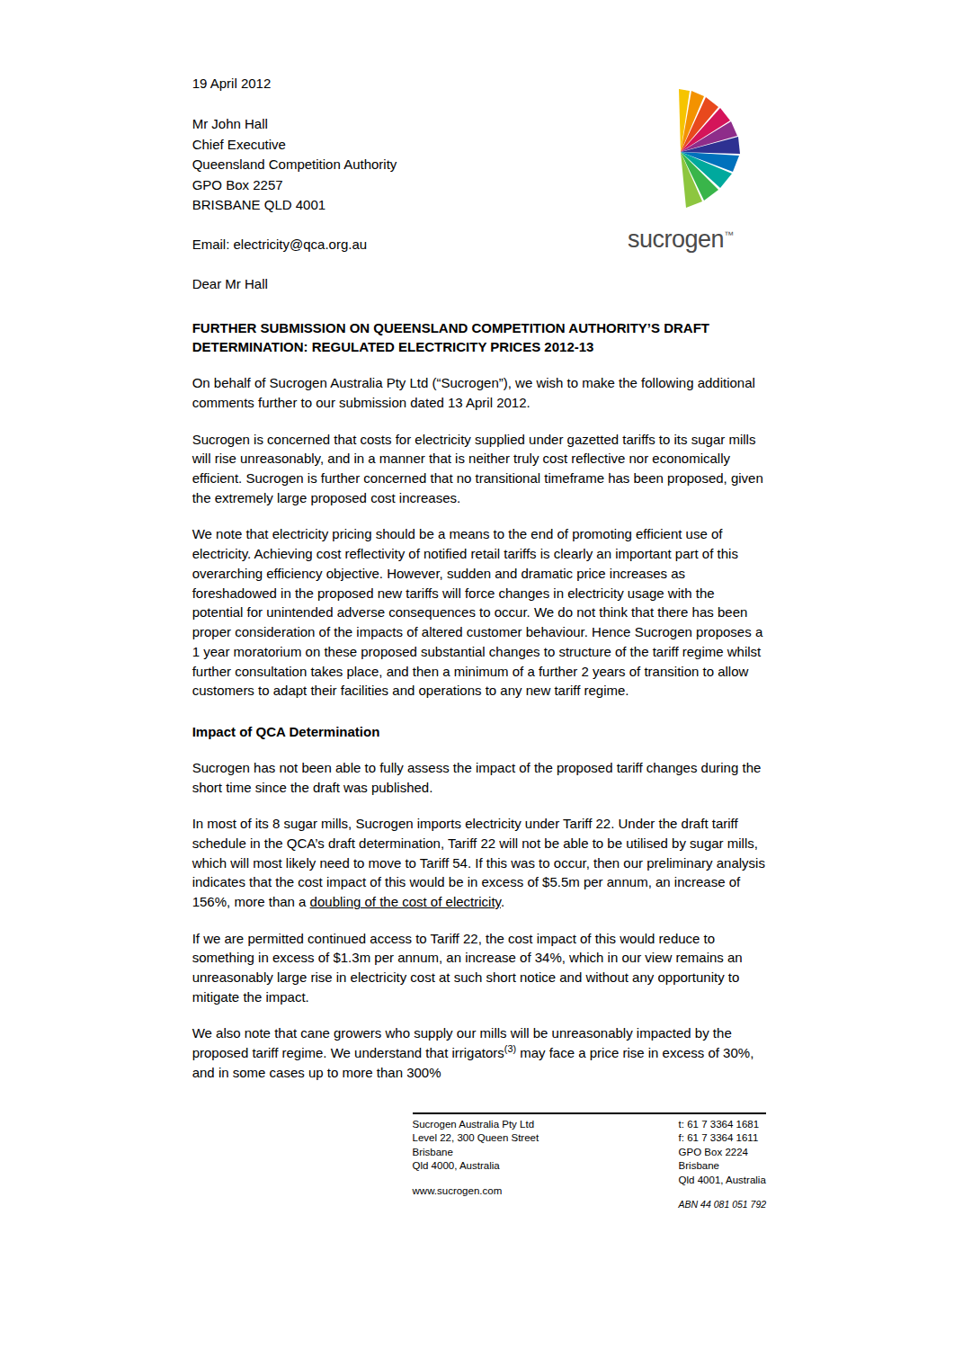19 April 2012
Mr John Hall
Chief Executive
Queensland Competition Authority
GPO Box 2257
BRISBANE QLD 4001
Email: electricity@qca.org.au
Dear Mr Hall
sucrogen™
Further submission on Queensland Competition Authority’s Draft Determination: Regulated Electricity Prices 2012-13
On behalf of Sucrogen Australia Pty Ltd (“Sucrogen”), we wish to make the following additional comments further to our submission dated 13 April 2012.
Sucrogen is concerned that costs for electricity supplied under gazetted tariffs to its sugar mills will rise unreasonably, and in a manner that is neither truly cost reflective nor economically efficient. Sucrogen is further concerned that no transitional timeframe has been proposed, given the extremely large proposed cost increases.
We note that electricity pricing should be a means to the end of promoting efficient use of electricity. Achieving cost reflectivity of notified retail tariffs is clearly an important part of this overarching efficiency objective. However, sudden and dramatic price increases as foreshadowed in the proposed new tariffs will force changes in electricity usage with the potential for unintended adverse consequences to occur. We do not think that there has been proper consideration of the impacts of altered customer behaviour. Hence Sucrogen proposes a 1 year moratorium on these proposed substantial changes to structure of the tariff regime whilst further consultation takes place, and then a minimum of a further 2 years of transition to allow customers to adapt their facilities and operations to any new tariff regime.
Impact of QCA Determination
Sucrogen has not been able to fully assess the impact of the proposed tariff changes during the short time since the draft was published.
In most of its 8 sugar mills, Sucrogen imports electricity under Tariff 22. Under the draft tariff schedule in the QCA’s draft determination, Tariff 22 will not be able to be utilised by sugar mills, which will most likely need to move to Tariff 54. If this was to occur, then our preliminary analysis indicates that the cost impact of this would be in excess of $5.5m per annum, an increase of 156%, more than a doubling of the cost of electricity.
If we are permitted continued access to Tariff 22, the cost impact of this would reduce to something in excess of $1.3m per annum, an increase of 34%, which in our view remains an unreasonably large rise in electricity cost at such short notice and without any opportunity to mitigate the impact.
We also note that cane growers who supply our mills will be unreasonably impacted by the proposed tariff regime. We understand that irrigators(3) may face a price rise in excess of 30%, and in some cases up to more than 300%
Sucrogen Australia Pty Ltd
Level 22, 300 Queen Street
Brisbane
Qld 4000, Australia
www.sucrogen.com
t: 61 7 3364 1681
f: 61 7 3364 1611
GPO Box 2224
Brisbane
Qld 4001, Australia
ABN 44 081 051 792